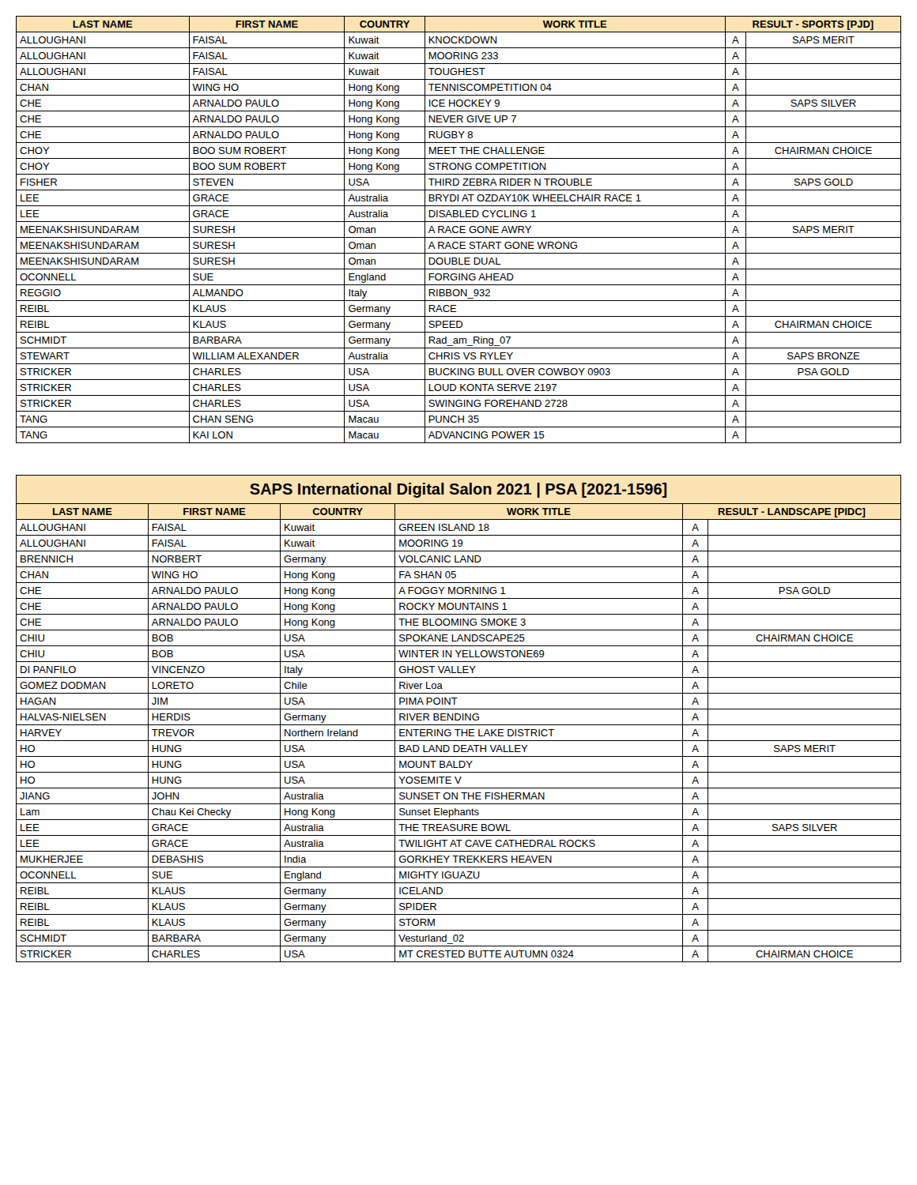| LAST NAME | FIRST NAME | COUNTRY | WORK TITLE | RESULT - SPORTS [PJD] |
| --- | --- | --- | --- | --- |
| ALLOUGHANI | FAISAL | Kuwait | KNOCKDOWN | A | SAPS MERIT |
| ALLOUGHANI | FAISAL | Kuwait | MOORING 233 | A | |
| ALLOUGHANI | FAISAL | Kuwait | TOUGHEST | A | |
| CHAN | WING HO | Hong Kong | TENNISCOMPETITION 04 | A | |
| CHE | ARNALDO PAULO | Hong Kong | ICE HOCKEY 9 | A | SAPS SILVER |
| CHE | ARNALDO PAULO | Hong Kong | NEVER GIVE UP 7 | A | |
| CHE | ARNALDO PAULO | Hong Kong | RUGBY 8 | A | |
| CHOY | BOO SUM ROBERT | Hong Kong | MEET THE CHALLENGE | A | CHAIRMAN CHOICE |
| CHOY | BOO SUM ROBERT | Hong Kong | STRONG COMPETITION | A | |
| FISHER | STEVEN | USA | THIRD ZEBRA RIDER N TROUBLE | A | SAPS GOLD |
| LEE | GRACE | Australia | BRYDI AT OZDAY10K WHEELCHAIR RACE 1 | A | |
| LEE | GRACE | Australia | DISABLED CYCLING 1 | A | |
| MEENAKSHISUNDARAM | SURESH | Oman | A RACE GONE AWRY | A | SAPS MERIT |
| MEENAKSHISUNDARAM | SURESH | Oman | A RACE START GONE WRONG | A | |
| MEENAKSHISUNDARAM | SURESH | Oman | DOUBLE DUAL | A | |
| OCONNELL | SUE | England | FORGING AHEAD | A | |
| REGGIO | ALMANDO | Italy | RIBBON_932 | A | |
| REIBL | KLAUS | Germany | RACE | A | |
| REIBL | KLAUS | Germany | SPEED | A | CHAIRMAN CHOICE |
| SCHMIDT | BARBARA | Germany | Rad_am_Ring_07 | A | |
| STEWART | WILLIAM ALEXANDER | Australia | CHRIS VS RYLEY | A | SAPS BRONZE |
| STRICKER | CHARLES | USA | BUCKING BULL OVER COWBOY 0903 | A | PSA GOLD |
| STRICKER | CHARLES | USA | LOUD KONTA SERVE 2197 | A | |
| STRICKER | CHARLES | USA | SWINGING FOREHAND 2728 | A | |
| TANG | CHAN SENG | Macau | PUNCH 35 | A | |
| TANG | KAI LON | Macau | ADVANCING POWER 15 | A | |
| SAPS International Digital Salon 2021 / PSA [2021-1596] |
| --- |
| LAST NAME | FIRST NAME | COUNTRY | WORK TITLE | RESULT - LANDSCAPE [PIDC] |
| ALLOUGHANI | FAISAL | Kuwait | GREEN ISLAND 18 | A | |
| ALLOUGHANI | FAISAL | Kuwait | MOORING 19 | A | |
| BRENNICH | NORBERT | Germany | VOLCANIC LAND | A | |
| CHAN | WING HO | Hong Kong | FA SHAN 05 | A | |
| CHE | ARNALDO PAULO | Hong Kong | A FOGGY MORNING 1 | A | PSA GOLD |
| CHE | ARNALDO PAULO | Hong Kong | ROCKY MOUNTAINS 1 | A | |
| CHE | ARNALDO PAULO | Hong Kong | THE BLOOMING SMOKE 3 | A | |
| CHIU | BOB | USA | SPOKANE LANDSCAPE25 | A | CHAIRMAN CHOICE |
| CHIU | BOB | USA | WINTER IN YELLOWSTONE69 | A | |
| DI PANFILO | VINCENZO | Italy | GHOST VALLEY | A | |
| GOMEZ DODMAN | LORETO | Chile | River Loa | A | |
| HAGAN | JIM | USA | PIMA POINT | A | |
| HALVAS-NIELSEN | HERDIS | Germany | RIVER BENDING | A | |
| HARVEY | TREVOR | Northern Ireland | ENTERING THE LAKE DISTRICT | A | |
| HO | HUNG | USA | BAD LAND DEATH VALLEY | A | SAPS MERIT |
| HO | HUNG | USA | MOUNT BALDY | A | |
| HO | HUNG | USA | YOSEMITE V | A | |
| JIANG | JOHN | Australia | SUNSET ON THE FISHERMAN | A | |
| Lam | Chau Kei Checky | Hong Kong | Sunset Elephants | A | |
| LEE | GRACE | Australia | THE TREASURE BOWL | A | SAPS SILVER |
| LEE | GRACE | Australia | TWILIGHT AT CAVE CATHEDRAL ROCKS | A | |
| MUKHERJEE | DEBASHIS | India | GORKHEY TREKKERS HEAVEN | A | |
| OCONNELL | SUE | England | MIGHTY IGUAZU | A | |
| REIBL | KLAUS | Germany | ICELAND | A | |
| REIBL | KLAUS | Germany | SPIDER | A | |
| REIBL | KLAUS | Germany | STORM | A | |
| SCHMIDT | BARBARA | Germany | Vesturland_02 | A | |
| STRICKER | CHARLES | USA | MT CRESTED BUTTE AUTUMN 0324 | A | CHAIRMAN CHOICE |